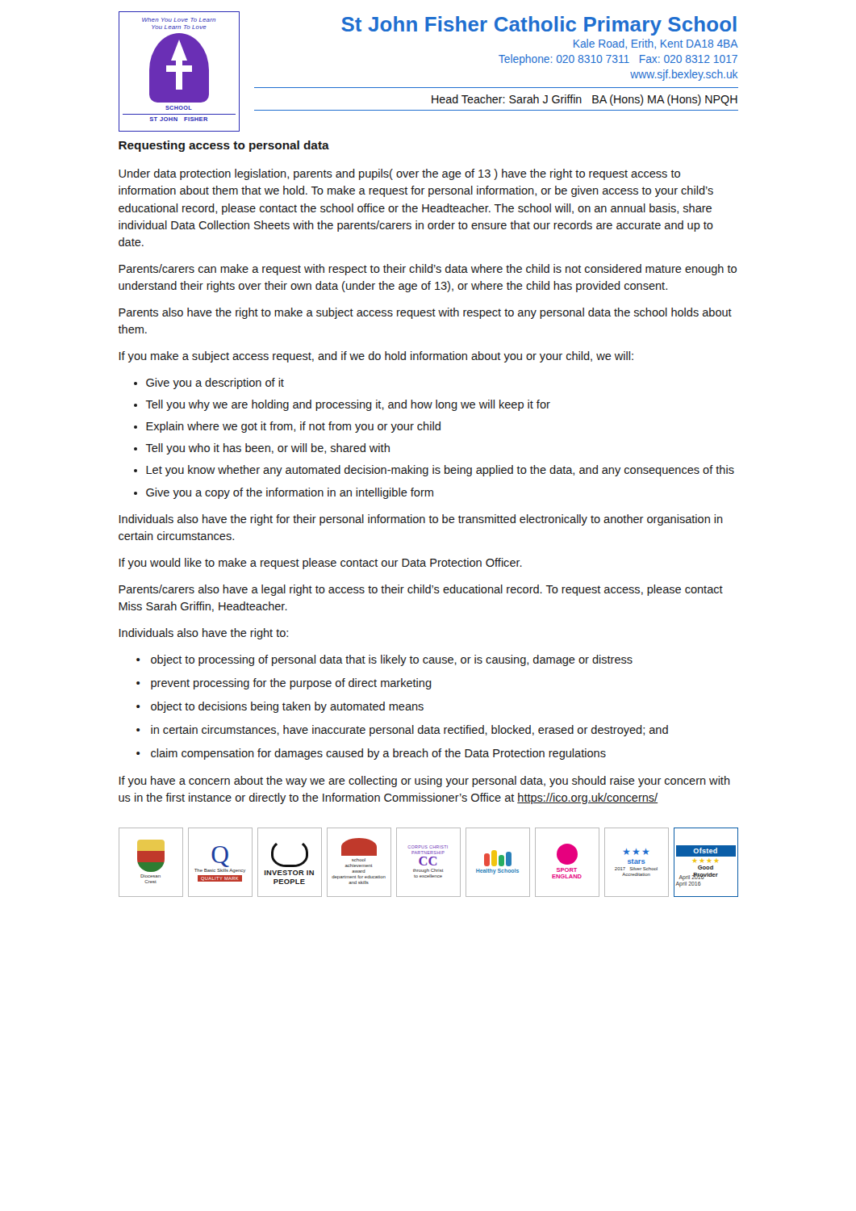When You Love To Learn
You Learn To Love
SCHOOL ST JOHN FISHER
St John Fisher Catholic Primary School
Kale Road, Erith, Kent DA18 4BA
Telephone: 020 8310 7311 Fax: 020 8312 1017
www.sjf.bexley.sch.uk
Head Teacher: Sarah J Griffin BA (Hons) MA (Hons) NPQH
Requesting access to personal data
Under data protection legislation, parents and pupils( over the age of 13 ) have the right to request access to information about them that we hold. To make a request for personal information, or be given access to your child’s educational record, please contact the school office or the Headteacher. The school will, on an annual basis, share individual Data Collection Sheets with the parents/carers in order to ensure that our records are accurate and up to date.
Parents/carers can make a request with respect to their child’s data where the child is not considered mature enough to understand their rights over their own data (under the age of 13), or where the child has provided consent.
Parents also have the right to make a subject access request with respect to any personal data the school holds about them.
If you make a subject access request, and if we do hold information about you or your child, we will:
Give you a description of it
Tell you why we are holding and processing it, and how long we will keep it for
Explain where we got it from, if not from you or your child
Tell you who it has been, or will be, shared with
Let you know whether any automated decision-making is being applied to the data, and any consequences of this
Give you a copy of the information in an intelligible form
Individuals also have the right for their personal information to be transmitted electronically to another organisation in certain circumstances.
If you would like to make a request please contact our Data Protection Officer.
Parents/carers also have a legal right to access to their child’s educational record. To request access, please contact Miss Sarah Griffin, Headteacher.
Individuals also have the right to:
object to processing of personal data that is likely to cause, or is causing, damage or distress
prevent processing for the purpose of direct marketing
object to decisions being taken by automated means
in certain circumstances, have inaccurate personal data rectified, blocked, erased or destroyed; and
claim compensation for damages caused by a breach of the Data Protection regulations
If you have a concern about the way we are collecting or using your personal data, you should raise your concern with us in the first instance or directly to the Information Commissioner’s Office at https://ico.org.uk/concerns/
Diocesan
Crest
Q
The Basic Skills Agency
QUALITY MARK
INVESTOR IN PEOPLE
school
achievement
award
department for education and skills
CORPUS CHRISTI
PARTNERSHIP
CC
through Christ
to excellence
Healthy Schools
SPORT
ENGLAND
★★★
stars
2017 Silver School Accreditation
Ofsted
★★★★
Good
Provider
April 2016 April 2016